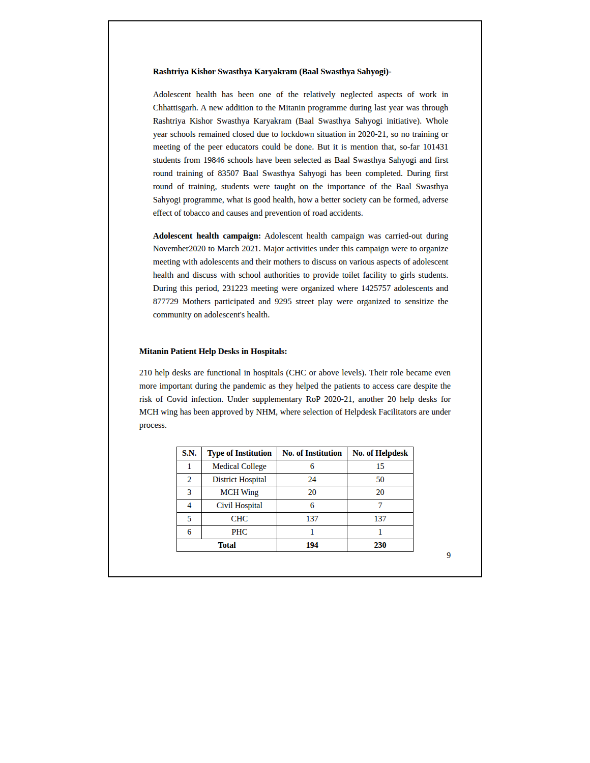Rashtriya Kishor Swasthya Karyakram (Baal Swasthya Sahyogi)-
Adolescent health has been one of the relatively neglected aspects of work in Chhattisgarh. A new addition to the Mitanin programme during last year was through Rashtriya Kishor Swasthya Karyakram (Baal Swasthya Sahyogi initiative). Whole year schools remained closed due to lockdown situation in 2020-21, so no training or meeting of the peer educators could be done. But it is mention that, so-far 101431 students from 19846 schools have been selected as Baal Swasthya Sahyogi and first round training of 83507 Baal Swasthya Sahyogi has been completed. During first round of training, students were taught on the importance of the Baal Swasthya Sahyogi programme, what is good health, how a better society can be formed, adverse effect of tobacco and causes and prevention of road accidents.
Adolescent health campaign: Adolescent health campaign was carried-out during November2020 to March 2021. Major activities under this campaign were to organize meeting with adolescents and their mothers to discuss on various aspects of adolescent health and discuss with school authorities to provide toilet facility to girls students. During this period, 231223 meeting were organized where 1425757 adolescents and 877729 Mothers participated and 9295 street play were organized to sensitize the community on adolescent's health.
Mitanin Patient Help Desks in Hospitals:
210 help desks are functional in hospitals (CHC or above levels). Their role became even more important during the pandemic as they helped the patients to access care despite the risk of Covid infection. Under supplementary RoP 2020-21, another 20 help desks for MCH wing has been approved by NHM, where selection of Helpdesk Facilitators are under process.
| S.N. | Type of Institution | No. of Institution | No. of Helpdesk |
| --- | --- | --- | --- |
| 1 | Medical College | 6 | 15 |
| 2 | District Hospital | 24 | 50 |
| 3 | MCH Wing | 20 | 20 |
| 4 | Civil Hospital | 6 | 7 |
| 5 | CHC | 137 | 137 |
| 6 | PHC | 1 | 1 |
| Total | 194 | 230 |
9